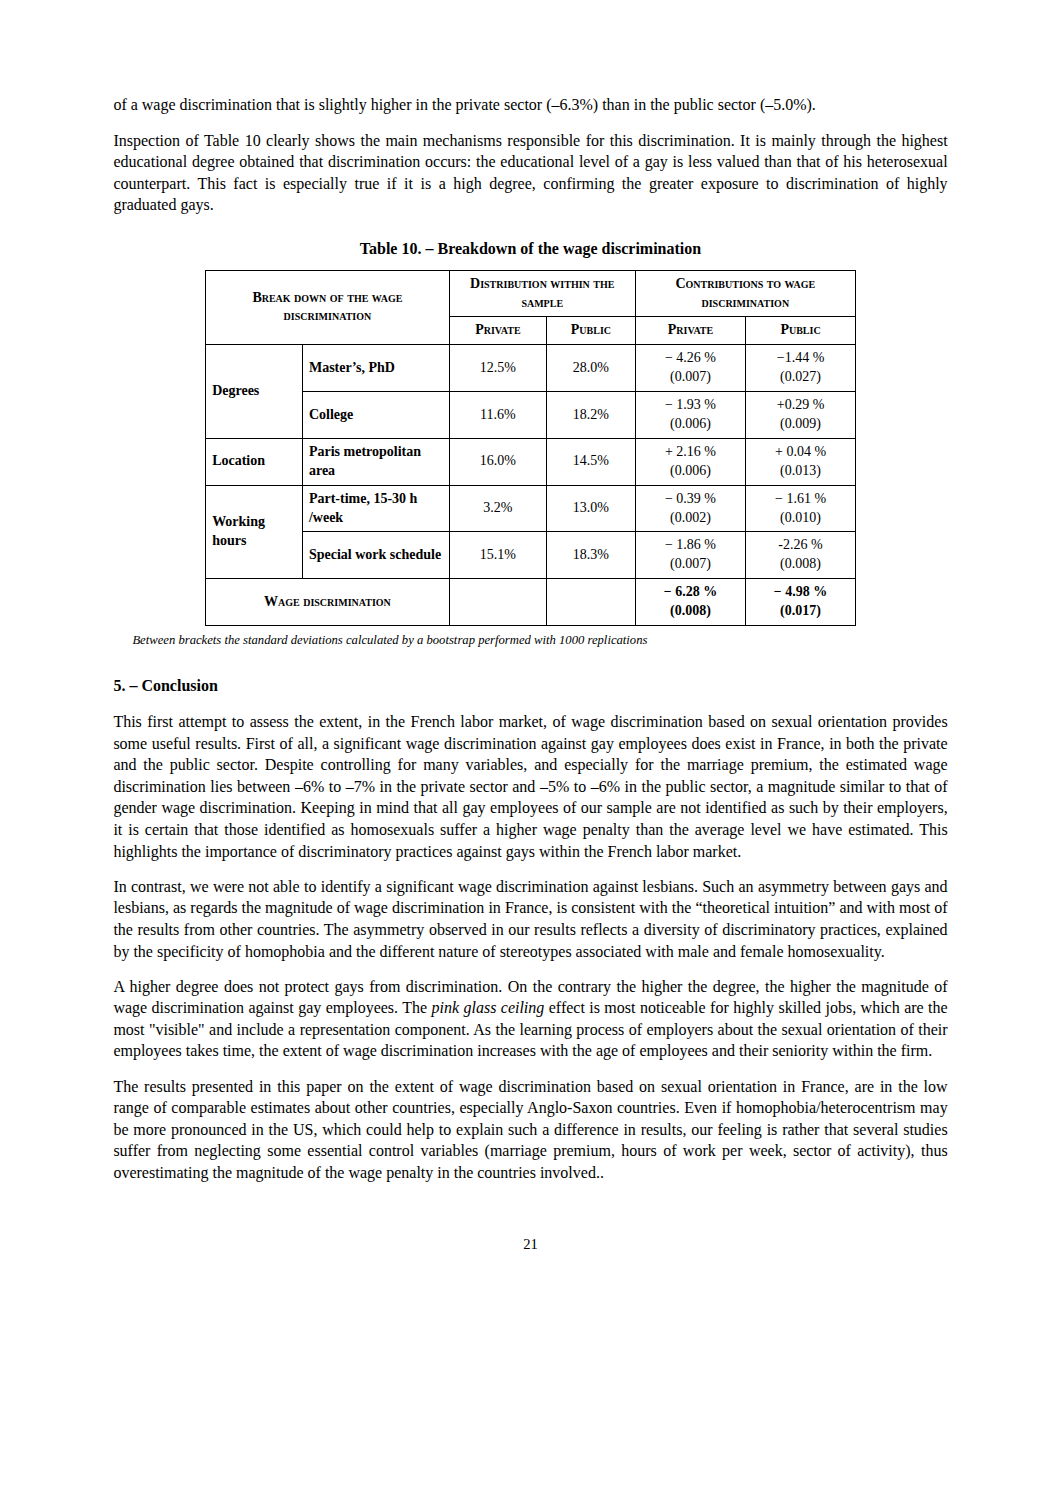of a wage discrimination that is slightly higher in the private sector (–6.3%) than in the public sector (–5.0%).
Inspection of Table 10 clearly shows the main mechanisms responsible for this discrimination. It is mainly through the highest educational degree obtained that discrimination occurs: the educational level of a gay is less valued than that of his heterosexual counterpart. This fact is especially true if it is a high degree, confirming the greater exposure to discrimination of highly graduated gays.
Table 10. – Breakdown of the wage discrimination
| Break down of the wage discrimination | Distribution within the sample | Contributions to wage discrimination |
| --- | --- | --- |
| Private | Public | Private | Public |
| Degrees | Master’s, PhD | 12.5% | 28.0% | − 4.26 % (0.007) | −1.44 % (0.027) |
| College | 11.6% | 18.2% | − 1.93 % (0.006) | +0.29 % (0.009) |
| Location | Paris metropolitan area | 16.0% | 14.5% | + 2.16 % (0.006) | + 0.04 % (0.013) |
| Working hours | Part-time, 15-30 h /week | 3.2% | 13.0% | − 0.39 % (0.002) | − 1.61 % (0.010) |
| Special work schedule | 15.1% | 18.3% | − 1.86 % (0.007) | -2.26 % (0.008) |
| Wage discrimination | | | − 6.28 % (0.008) | − 4.98 % (0.017) |
Between brackets the standard deviations calculated by a bootstrap performed with 1000 replications
5. – Conclusion
This first attempt to assess the extent, in the French labor market, of wage discrimination based on sexual orientation provides some useful results. First of all, a significant wage discrimination against gay employees does exist in France, in both the private and the public sector. Despite controlling for many variables, and especially for the marriage premium, the estimated wage discrimination lies between –6% to –7% in the private sector and –5% to –6% in the public sector, a magnitude similar to that of gender wage discrimination. Keeping in mind that all gay employees of our sample are not identified as such by their employers, it is certain that those identified as homosexuals suffer a higher wage penalty than the average level we have estimated. This highlights the importance of discriminatory practices against gays within the French labor market.
In contrast, we were not able to identify a significant wage discrimination against lesbians. Such an asymmetry between gays and lesbians, as regards the magnitude of wage discrimination in France, is consistent with the “theoretical intuition” and with most of the results from other countries. The asymmetry observed in our results reflects a diversity of discriminatory practices, explained by the specificity of homophobia and the different nature of stereotypes associated with male and female homosexuality.
A higher degree does not protect gays from discrimination. On the contrary the higher the degree, the higher the magnitude of wage discrimination against gay employees. The pink glass ceiling effect is most noticeable for highly skilled jobs, which are the most "visible" and include a representation component. As the learning process of employers about the sexual orientation of their employees takes time, the extent of wage discrimination increases with the age of employees and their seniority within the firm.
The results presented in this paper on the extent of wage discrimination based on sexual orientation in France, are in the low range of comparable estimates about other countries, especially Anglo-Saxon countries. Even if homophobia/heterocentrism may be more pronounced in the US, which could help to explain such a difference in results, our feeling is rather that several studies suffer from neglecting some essential control variables (marriage premium, hours of work per week, sector of activity), thus overestimating the magnitude of the wage penalty in the countries involved..
21